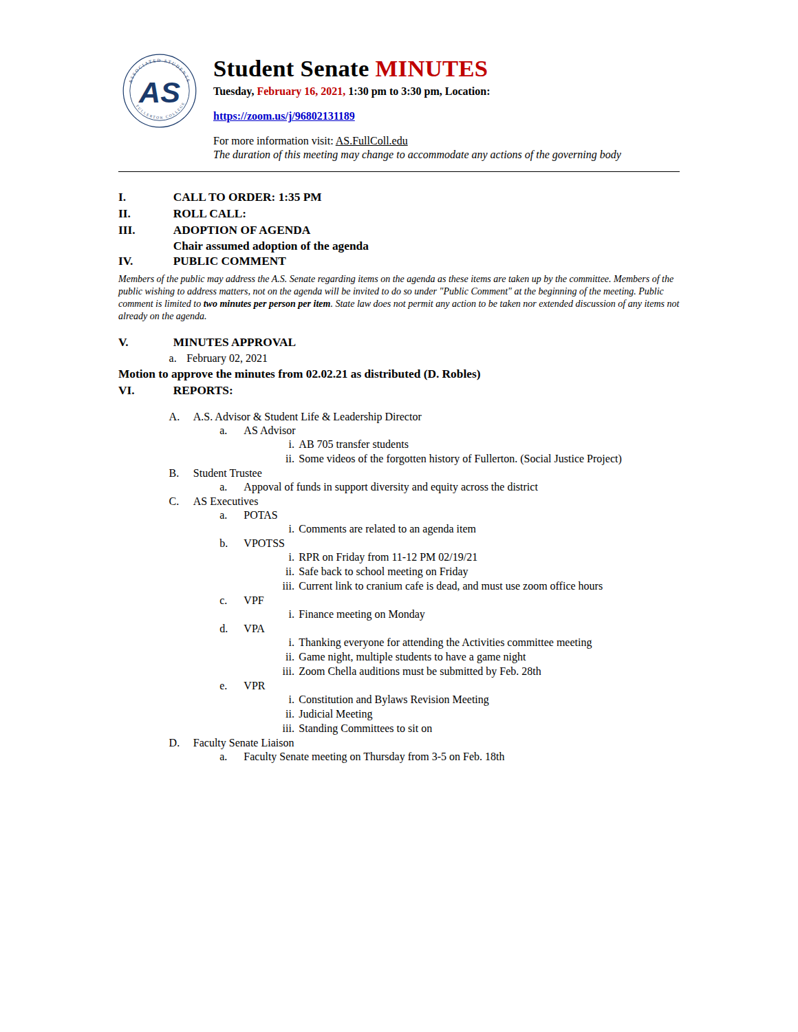ASSOCIATED STUDENTS FULLERTON COLLEGE AS
Student Senate MINUTES
Tuesday, February 16, 2021, 1:30 pm to 3:30 pm, Location:
https://zoom.us/j/96802131189
For more information visit: AS.FullColl.edu
The duration of this meeting may change to accommodate any actions of the governing body
CALL TO ORDER: 1:35 PM
ROLL CALL:
ADOPTION OF AGENDA
Chair assumed adoption of the agenda
PUBLIC COMMENT
Members of the public may address the A.S. Senate regarding items on the agenda as these items are taken up by the committee. Members of the public wishing to address matters, not on the agenda will be invited to do so under "Public Comment" at the beginning of the meeting. Public comment is limited to two minutes per person per item. State law does not permit any action to be taken nor extended discussion of any items not already on the agenda.
MINUTES APPROVAL
a. February 02, 2021
Motion to approve the minutes from 02.02.21 as distributed (D. Robles)
REPORTS:
A.S. Advisor & Student Life & Leadership Director
AS Advisor
AB 705 transfer students
Some videos of the forgotten history of Fullerton. (Social Justice Project)
Student Trustee
Appoval of funds in support diversity and equity across the district
AS Executives
POTAS
Comments are related to an agenda item
VPOTSS
RPR on Friday from 11-12 PM 02/19/21
Safe back to school meeting on Friday
Current link to cranium cafe is dead, and must use zoom office hours
VPF
Finance meeting on Monday
VPA
Thanking everyone for attending the Activities committee meeting
Game night, multiple students to have a game night
Zoom Chella auditions must be submitted by Feb. 28th
VPR
Constitution and Bylaws Revision Meeting
Judicial Meeting
Standing Committees to sit on
Faculty Senate Liaison
Faculty Senate meeting on Thursday from 3-5 on Feb. 18th